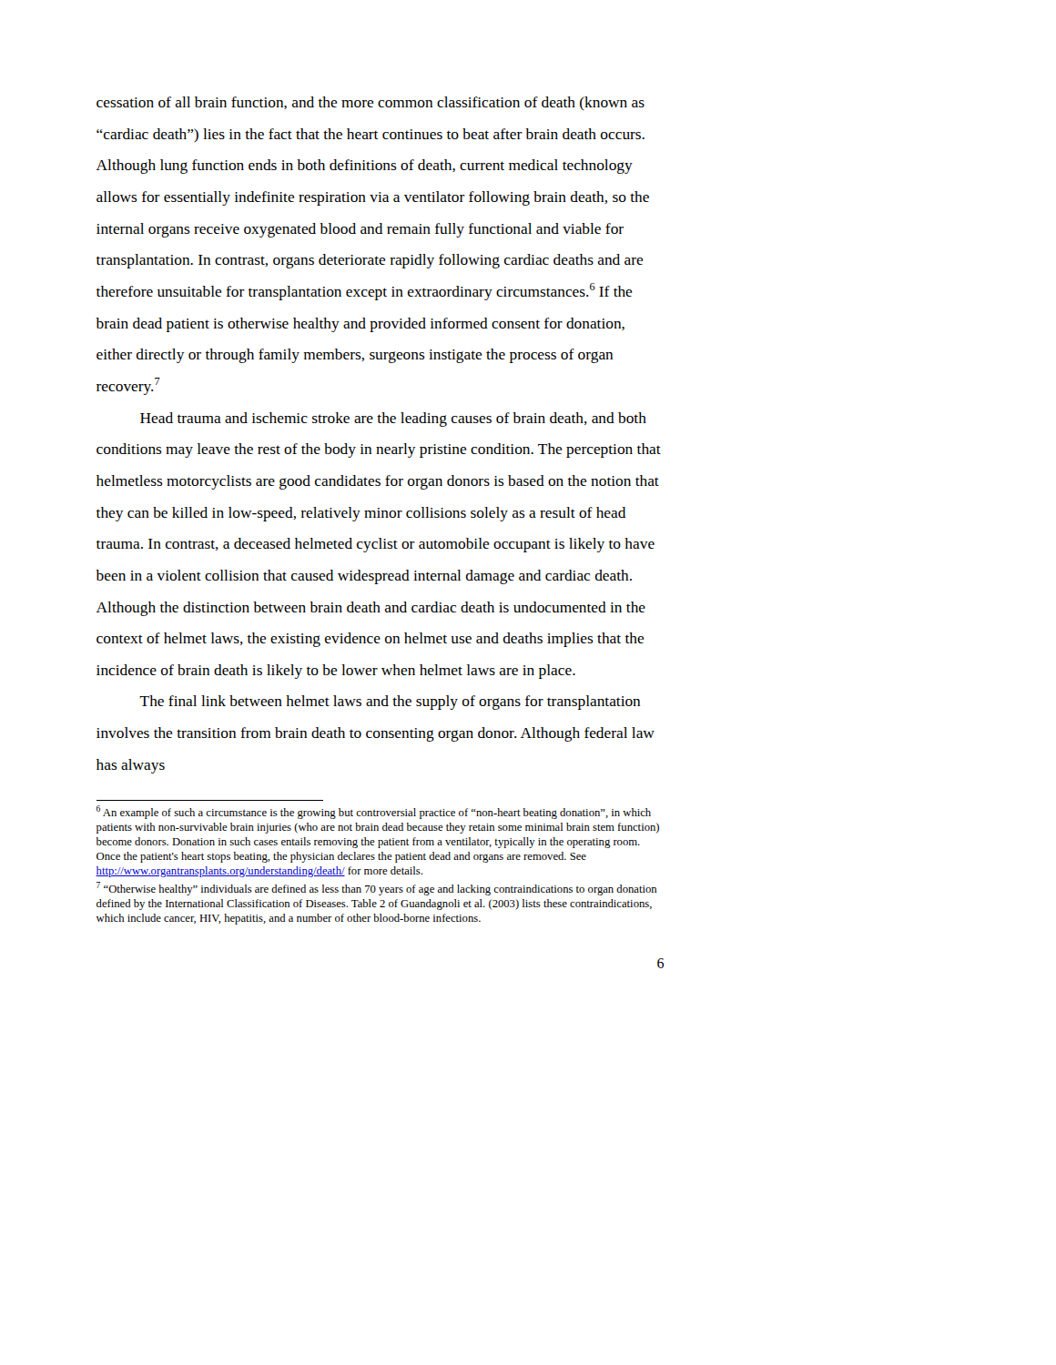cessation of all brain function, and the more common classification of death (known as “cardiac death”) lies in the fact that the heart continues to beat after brain death occurs. Although lung function ends in both definitions of death, current medical technology allows for essentially indefinite respiration via a ventilator following brain death, so the internal organs receive oxygenated blood and remain fully functional and viable for transplantation. In contrast, organs deteriorate rapidly following cardiac deaths and are therefore unsuitable for transplantation except in extraordinary circumstances.6 If the brain dead patient is otherwise healthy and provided informed consent for donation, either directly or through family members, surgeons instigate the process of organ recovery.7
Head trauma and ischemic stroke are the leading causes of brain death, and both conditions may leave the rest of the body in nearly pristine condition. The perception that helmetless motorcyclists are good candidates for organ donors is based on the notion that they can be killed in low-speed, relatively minor collisions solely as a result of head trauma. In contrast, a deceased helmeted cyclist or automobile occupant is likely to have been in a violent collision that caused widespread internal damage and cardiac death. Although the distinction between brain death and cardiac death is undocumented in the context of helmet laws, the existing evidence on helmet use and deaths implies that the incidence of brain death is likely to be lower when helmet laws are in place.
The final link between helmet laws and the supply of organs for transplantation involves the transition from brain death to consenting organ donor. Although federal law has always
6 An example of such a circumstance is the growing but controversial practice of “non-heart beating donation”, in which patients with non-survivable brain injuries (who are not brain dead because they retain some minimal brain stem function) become donors. Donation in such cases entails removing the patient from a ventilator, typically in the operating room. Once the patient's heart stops beating, the physician declares the patient dead and organs are removed. See http://www.organtransplants.org/understanding/death/ for more details.
7 “Otherwise healthy” individuals are defined as less than 70 years of age and lacking contraindications to organ donation defined by the International Classification of Diseases. Table 2 of Guandagnoli et al. (2003) lists these contraindications, which include cancer, HIV, hepatitis, and a number of other blood-borne infections.
6